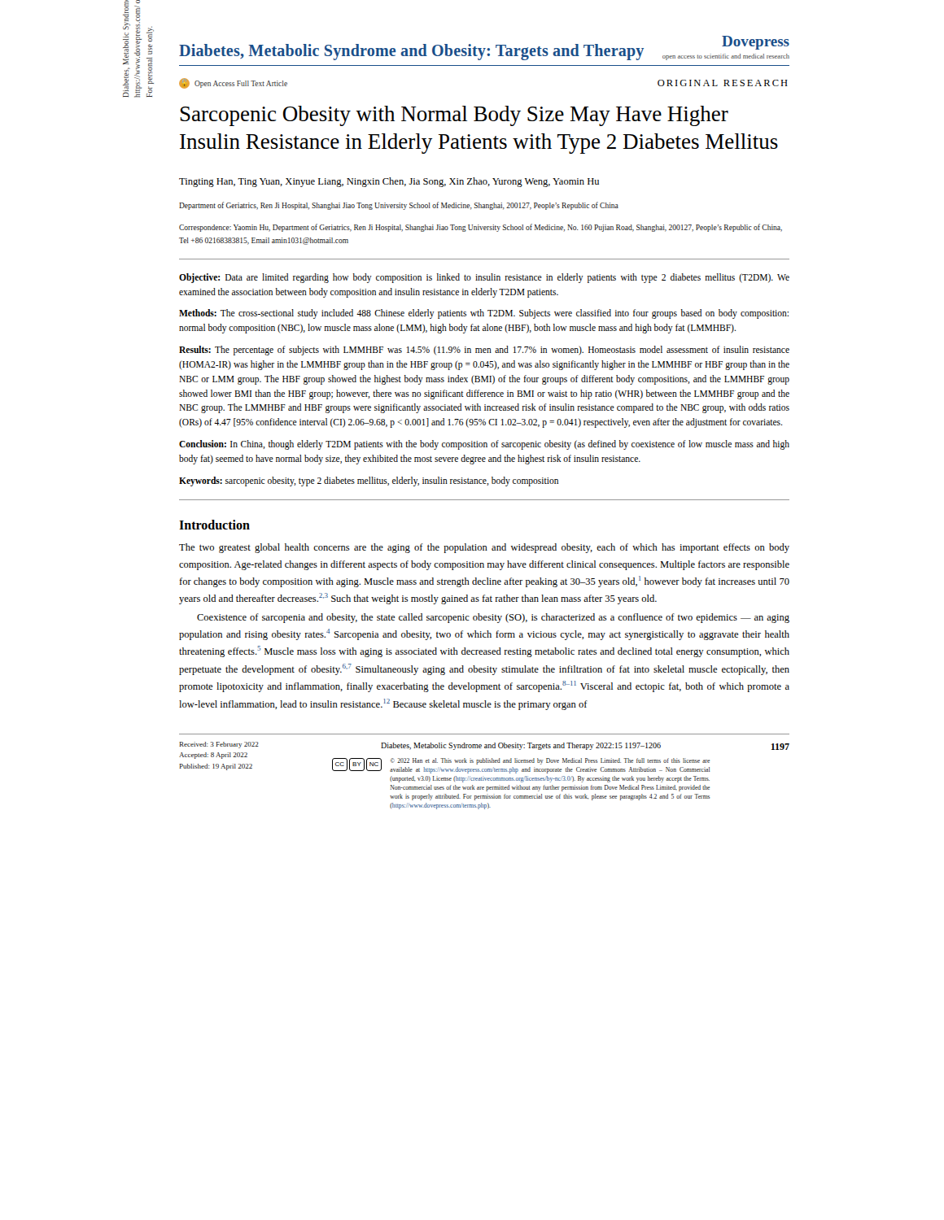Diabetes, Metabolic Syndrome and Obesity: Targets and Therapy downloaded from https://www.dovepress.com/ on 30-Jun-2022
For personal use only.
Diabetes, Metabolic Syndrome and Obesity: Targets and Therapy
Dovepress
open access to scientific and medical research
🔓 Open Access Full Text Article
ORIGINAL RESEARCH
Sarcopenic Obesity with Normal Body Size May Have Higher Insulin Resistance in Elderly Patients with Type 2 Diabetes Mellitus
Tingting Han, Ting Yuan, Xinyue Liang, Ningxin Chen, Jia Song, Xin Zhao, Yurong Weng, Yaomin Hu
Department of Geriatrics, Ren Ji Hospital, Shanghai Jiao Tong University School of Medicine, Shanghai, 200127, People’s Republic of China
Correspondence: Yaomin Hu, Department of Geriatrics, Ren Ji Hospital, Shanghai Jiao Tong University School of Medicine, No. 160 Pujian Road, Shanghai, 200127, People’s Republic of China, Tel +86 02168383815, Email amin1031@hotmail.com
Objective: Data are limited regarding how body composition is linked to insulin resistance in elderly patients with type 2 diabetes mellitus (T2DM). We examined the association between body composition and insulin resistance in elderly T2DM patients.
Methods: The cross-sectional study included 488 Chinese elderly patients wth T2DM. Subjects were classified into four groups based on body composition: normal body composition (NBC), low muscle mass alone (LMM), high body fat alone (HBF), both low muscle mass and high body fat (LMMHBF).
Results: The percentage of subjects with LMMHBF was 14.5% (11.9% in men and 17.7% in women). Homeostasis model assessment of insulin resistance (HOMA2-IR) was higher in the LMMHBF group than in the HBF group (p = 0.045), and was also significantly higher in the LMMHBF or HBF group than in the NBC or LMM group. The HBF group showed the highest body mass index (BMI) of the four groups of different body compositions, and the LMMHBF group showed lower BMI than the HBF group; however, there was no significant difference in BMI or waist to hip ratio (WHR) between the LMMHBF group and the NBC group. The LMMHBF and HBF groups were significantly associated with increased risk of insulin resistance compared to the NBC group, with odds ratios (ORs) of 4.47 [95% confidence interval (CI) 2.06–9.68, p < 0.001] and 1.76 (95% CI 1.02–3.02, p = 0.041) respectively, even after the adjustment for covariates.
Conclusion: In China, though elderly T2DM patients with the body composition of sarcopenic obesity (as defined by coexistence of low muscle mass and high body fat) seemed to have normal body size, they exhibited the most severe degree and the highest risk of insulin resistance.
Keywords: sarcopenic obesity, type 2 diabetes mellitus, elderly, insulin resistance, body composition
Introduction
The two greatest global health concerns are the aging of the population and widespread obesity, each of which has important effects on body composition. Age-related changes in different aspects of body composition may have different clinical consequences. Multiple factors are responsible for changes to body composition with aging. Muscle mass and strength decline after peaking at 30–35 years old,1 however body fat increases until 70 years old and thereafter decreases.2,3 Such that weight is mostly gained as fat rather than lean mass after 35 years old.
Coexistence of sarcopenia and obesity, the state called sarcopenic obesity (SO), is characterized as a confluence of two epidemics — an aging population and rising obesity rates.4 Sarcopenia and obesity, two of which form a vicious cycle, may act synergistically to aggravate their health threatening effects.5 Muscle mass loss with aging is associated with decreased resting metabolic rates and declined total energy consumption, which perpetuate the development of obesity.6,7 Simultaneously aging and obesity stimulate the infiltration of fat into skeletal muscle ectopically, then promote lipotoxicity and inflammation, finally exacerbating the development of sarcopenia.8–11 Visceral and ectopic fat, both of which promote a low-level inflammation, lead to insulin resistance.12 Because skeletal muscle is the primary organ of
Received: 3 February 2022
Accepted: 8 April 2022
Published: 19 April 2022
Diabetes, Metabolic Syndrome and Obesity: Targets and Therapy 2022:15 1197–1206
CC BY NC
© 2022 Han et al. This work is published and licensed by Dove Medical Press Limited. The full terms of this license are available at https://www.dovepress.com/terms.php and incorporate the Creative Commons Attribution – Non Commercial (unported, v3.0) License (http://creativecommons.org/licenses/by-nc/3.0/). By accessing the work you hereby accept the Terms. Non-commercial uses of the work are permitted without any further permission from Dove Medical Press Limited, provided the work is properly attributed. For permission for commercial use of this work, please see paragraphs 4.2 and 5 of our Terms (https://www.dovepress.com/terms.php).
1197